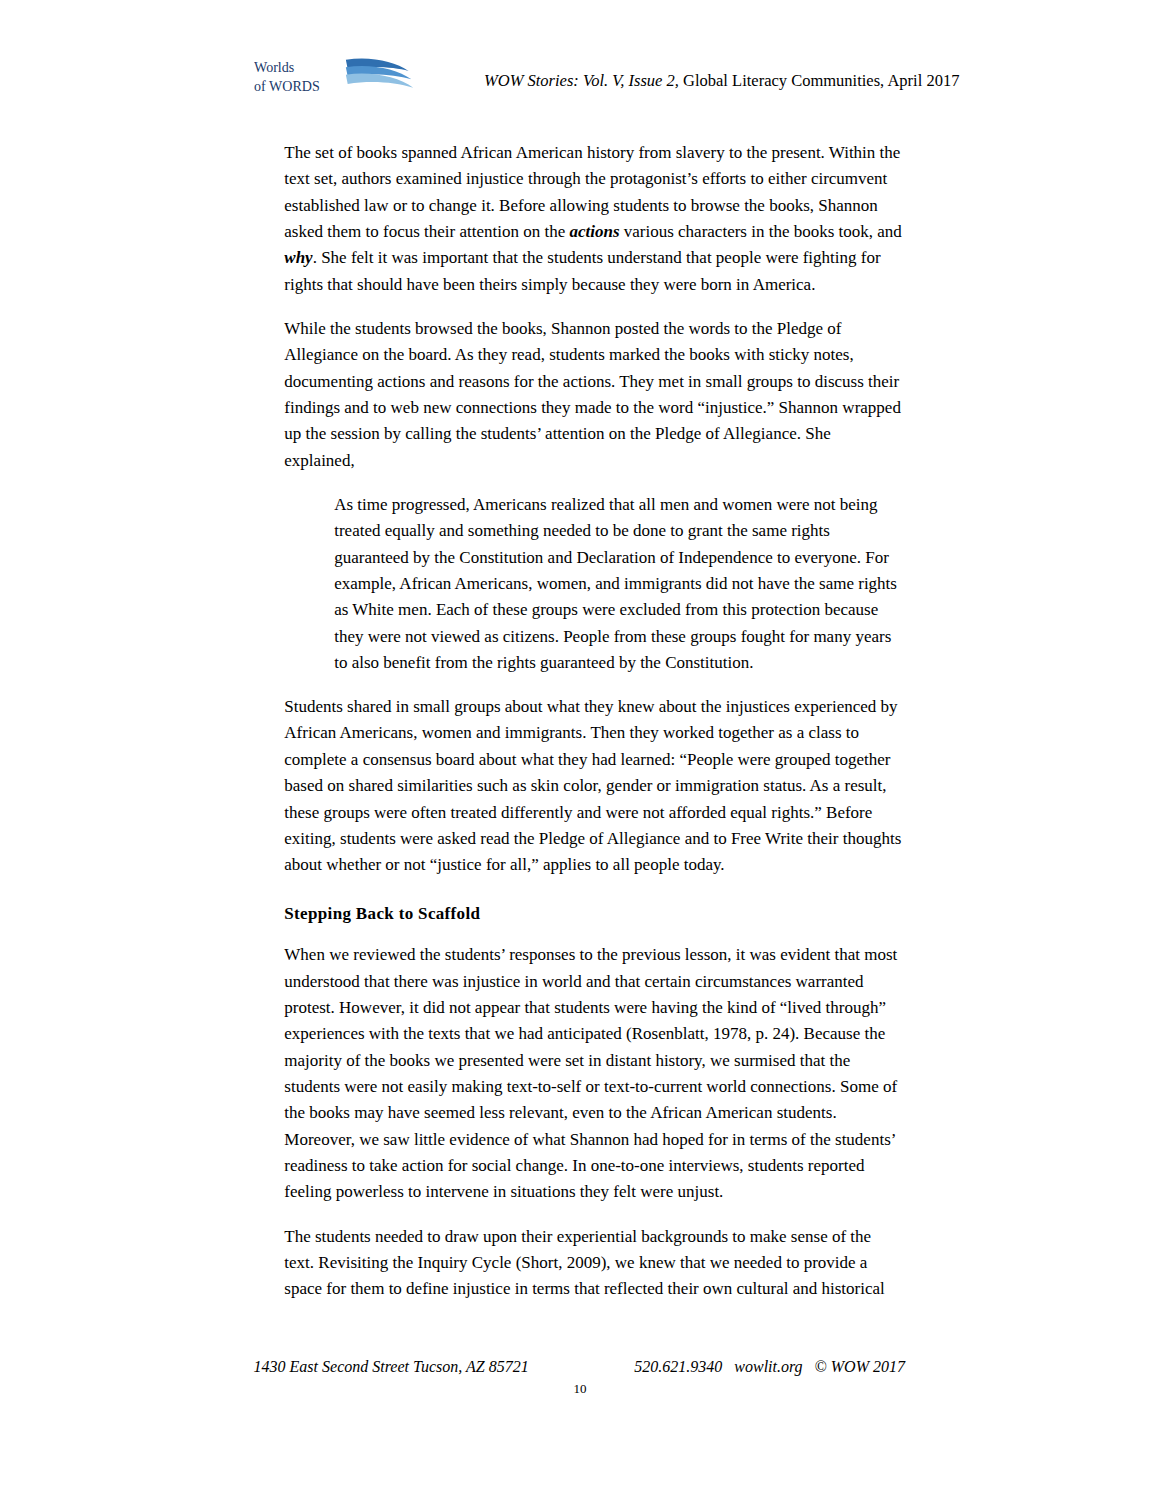Worlds of WORDS
WOW Stories: Vol. V, Issue 2, Global Literacy Communities, April 2017
The set of books spanned African American history from slavery to the present. Within the text set, authors examined injustice through the protagonist’s efforts to either circumvent established law or to change it. Before allowing students to browse the books, Shannon asked them to focus their attention on the actions various characters in the books took, and why. She felt it was important that the students understand that people were fighting for rights that should have been theirs simply because they were born in America.
While the students browsed the books, Shannon posted the words to the Pledge of Allegiance on the board. As they read, students marked the books with sticky notes, documenting actions and reasons for the actions. They met in small groups to discuss their findings and to web new connections they made to the word “injustice.” Shannon wrapped up the session by calling the students’ attention on the Pledge of Allegiance. She explained,
As time progressed, Americans realized that all men and women were not being treated equally and something needed to be done to grant the same rights guaranteed by the Constitution and Declaration of Independence to everyone. For example, African Americans, women, and immigrants did not have the same rights as White men. Each of these groups were excluded from this protection because they were not viewed as citizens. People from these groups fought for many years to also benefit from the rights guaranteed by the Constitution.
Students shared in small groups about what they knew about the injustices experienced by African Americans, women and immigrants. Then they worked together as a class to complete a consensus board about what they had learned: “People were grouped together based on shared similarities such as skin color, gender or immigration status. As a result, these groups were often treated differently and were not afforded equal rights.” Before exiting, students were asked read the Pledge of Allegiance and to Free Write their thoughts about whether or not “justice for all,” applies to all people today.
Stepping Back to Scaffold
When we reviewed the students’ responses to the previous lesson, it was evident that most understood that there was injustice in world and that certain circumstances warranted protest. However, it did not appear that students were having the kind of “lived through” experiences with the texts that we had anticipated (Rosenblatt, 1978, p. 24). Because the majority of the books we presented were set in distant history, we surmised that the students were not easily making text-to-self or text-to-current world connections. Some of the books may have seemed less relevant, even to the African American students. Moreover, we saw little evidence of what Shannon had hoped for in terms of the students’ readiness to take action for social change. In one-to-one interviews, students reported feeling powerless to intervene in situations they felt were unjust.
The students needed to draw upon their experiential backgrounds to make sense of the text. Revisiting the Inquiry Cycle (Short, 2009), we knew that we needed to provide a space for them to define injustice in terms that reflected their own cultural and historical
1430 East Second Street Tucson, AZ 85721
520.621.9340 wowlit.org © WOW 2017
10